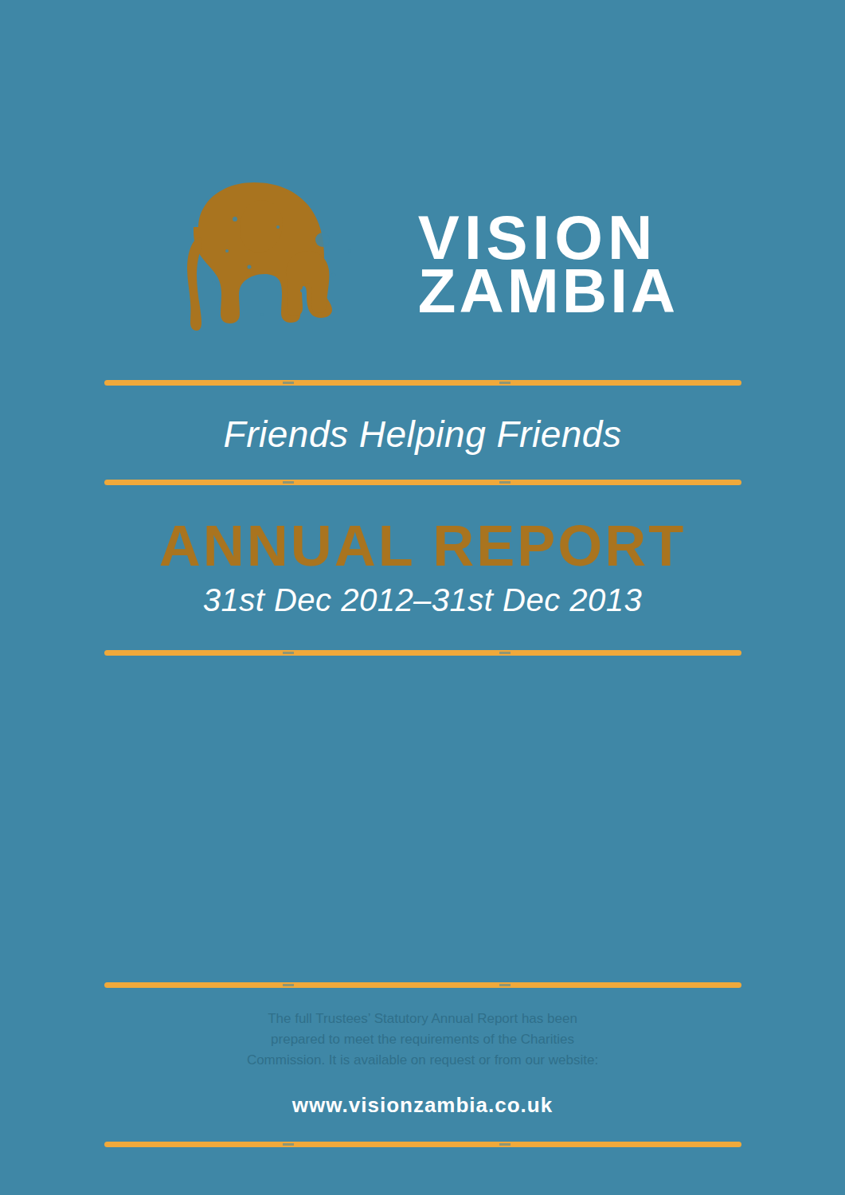Vision Zambia
Friends Helping Friends
Annual Report
31st Dec 2012–31st Dec 2013
The full Trustees’ Statutory Annual Report has been
prepared to meet the requirements of the Charities
Commission. It is available on request or from our website:
www.visionzambia.co.uk